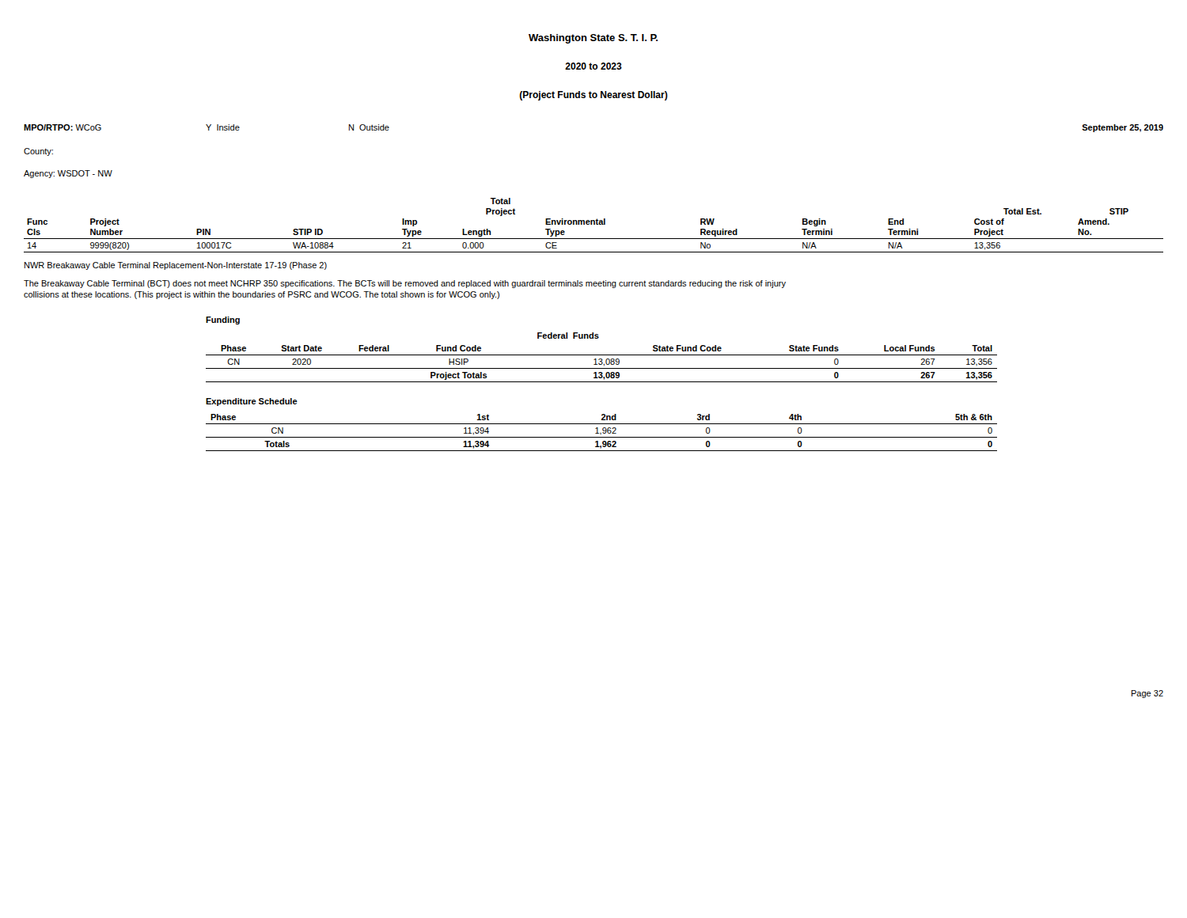Washington State S. T. I. P.
2020 to 2023
(Project Funds to Nearest Dollar)
MPO/RTPO: WCoG
Y Inside
N Outside
September 25, 2019
County:
Agency: WSDOT - NW
| | | | | | Total Project | | | | | Total Est. | STIP |
| --- | --- | --- | --- | --- | --- | --- | --- | --- | --- | --- | --- |
| Func Cls | Project Number | PIN | STIP ID | Imp Type | Length | Environmental Type | RW Required | Begin Termini | End Termini | Cost of Project | Amend. No. |
| 14 | 9999(820) | 100017C | WA-10884 | 21 | 0.000 | CE | No | N/A | N/A | 13,356 | |
NWR Breakaway Cable Terminal Replacement-Non-Interstate 17-19 (Phase 2)
The Breakaway Cable Terminal (BCT) does not meet NCHRP 350 specifications. The BCTs will be removed and replaced with guardrail terminals meeting current standards reducing the risk of injury collisions at these locations. (This project is within the boundaries of PSRC and WCOG. The total shown is for WCOG only.)
Funding
| | | | | Federal Funds | | | | |
| --- | --- | --- | --- | --- | --- | --- | --- | --- |
| Phase | Start Date | Federal | Fund Code | | State Fund Code | State Funds | Local Funds | Total |
| CN | 2020 | | HSIP | 13,089 | | 0 | 267 | 13,356 |
| | Project Totals | 13,089 | | 0 | 267 | 13,356 |
Expenditure Schedule
| Phase | 1st | 2nd | 3rd | 4th | 5th & 6th |
| --- | --- | --- | --- | --- | --- |
| CN | 11,394 | 1,962 | 0 | 0 | 0 |
| Totals | 11,394 | 1,962 | 0 | 0 | 0 |
Page 32